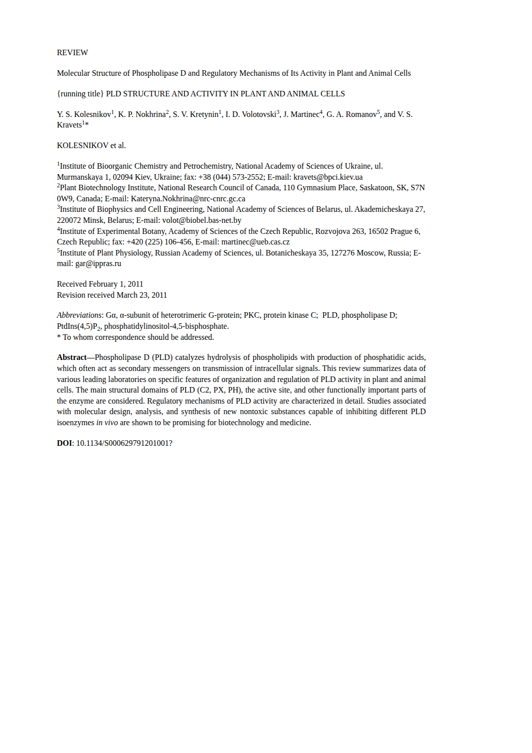REVIEW
Molecular Structure of Phospholipase D and Regulatory Mechanisms of Its Activity in Plant and Animal Cells
{running title} PLD STRUCTURE AND ACTIVITY IN PLANT AND ANIMAL CELLS
Y. S. Kolesnikov1, K. P. Nokhrina2, S. V. Kretynin1, I. D. Volotovski3, J. Martinec4, G. A. Romanov5, and V. S. Kravets1*
KOLESNIKOV et al.
1Institute of Bioorganic Chemistry and Petrochemistry, National Academy of Sciences of Ukraine, ul. Murmanskaya 1, 02094 Kiev, Ukraine; fax: +38 (044) 573-2552; E-mail: kravets@bpci.kiev.ua
2Plant Biotechnology Institute, National Research Council of Canada, 110 Gymnasium Place, Saskatoon, SK, S7N 0W9, Canada; E-mail: Kateryna.Nokhrina@nrc-cnrc.gc.ca
3Institute of Biophysics and Cell Engineering, National Academy of Sciences of Belarus, ul. Akademicheskaya 27, 220072 Minsk, Belarus; E-mail: volot@biobel.bas-net.by
4Institute of Experimental Botany, Academy of Sciences of the Czech Republic, Rozvojova 263, 16502 Prague 6, Czech Republic; fax: +420 (225) 106-456, E-mail: martinec@ueb.cas.cz
5Institute of Plant Physiology, Russian Academy of Sciences, ul. Botanicheskaya 35, 127276 Moscow, Russia; E-mail: gar@ippras.ru
Received February 1, 2011
Revision received March 23, 2011
Abbreviations: Gα, α-subunit of heterotrimeric G-protein; PKC, protein kinase C; PLD, phospholipase D; PtdIns(4,5)P2, phosphatidylinositol-4,5-bisphosphate.
* To whom correspondence should be addressed.
Abstract—Phospholipase D (PLD) catalyzes hydrolysis of phospholipids with production of phosphatidic acids, which often act as secondary messengers on transmission of intracellular signals. This review summarizes data of various leading laboratories on specific features of organization and regulation of PLD activity in plant and animal cells. The main structural domains of PLD (C2, PX, PH), the active site, and other functionally important parts of the enzyme are considered. Regulatory mechanisms of PLD activity are characterized in detail. Studies associated with molecular design, analysis, and synthesis of new nontoxic substances capable of inhibiting different PLD isoenzymes in vivo are shown to be promising for biotechnology and medicine.
DOI: 10.1134/S000629791201001?